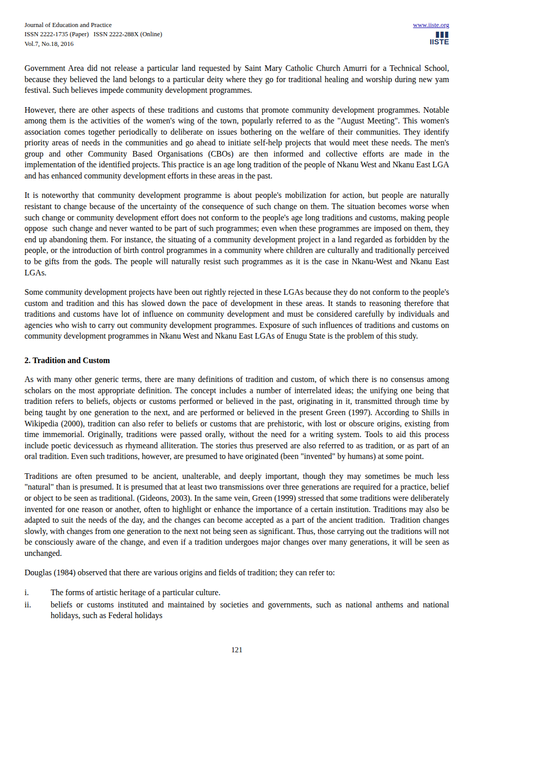Journal of Education and Practice
ISSN 2222-1735 (Paper) ISSN 2222-288X (Online)
Vol.7, No.18, 2016
www.iiste.org
▮▮▮
IISTE
Government Area did not release a particular land requested by Saint Mary Catholic Church Amurri for a Technical School, because they believed the land belongs to a particular deity where they go for traditional healing and worship during new yam festival. Such believes impede community development programmes.
However, there are other aspects of these traditions and customs that promote community development programmes. Notable among them is the activities of the women's wing of the town, popularly referred to as the "August Meeting". This women's association comes together periodically to deliberate on issues bothering on the welfare of their communities. They identify priority areas of needs in the communities and go ahead to initiate self-help projects that would meet these needs. The men's group and other Community Based Organisations (CBOs) are then informed and collective efforts are made in the implementation of the identified projects. This practice is an age long tradition of the people of Nkanu West and Nkanu East LGA and has enhanced community development efforts in these areas in the past.
It is noteworthy that community development programme is about people's mobilization for action, but people are naturally resistant to change because of the uncertainty of the consequence of such change on them. The situation becomes worse when such change or community development effort does not conform to the people's age long traditions and customs, making people oppose such change and never wanted to be part of such programmes; even when these programmes are imposed on them, they end up abandoning them. For instance, the situating of a community development project in a land regarded as forbidden by the people, or the introduction of birth control programmes in a community where children are culturally and traditionally perceived to be gifts from the gods. The people will naturally resist such programmes as it is the case in Nkanu-West and Nkanu East LGAs.
Some community development projects have been out rightly rejected in these LGAs because they do not conform to the people's custom and tradition and this has slowed down the pace of development in these areas. It stands to reasoning therefore that traditions and customs have lot of influence on community development and must be considered carefully by individuals and agencies who wish to carry out community development programmes. Exposure of such influences of traditions and customs on community development programmes in Nkanu West and Nkanu East LGAs of Enugu State is the problem of this study.
2. Tradition and Custom
As with many other generic terms, there are many definitions of tradition and custom, of which there is no consensus among scholars on the most appropriate definition. The concept includes a number of interrelated ideas; the unifying one being that tradition refers to beliefs, objects or customs performed or believed in the past, originating in it, transmitted through time by being taught by one generation to the next, and are performed or believed in the present Green (1997). According to Shills in Wikipedia (2000), tradition can also refer to beliefs or customs that are prehistoric, with lost or obscure origins, existing from time immemorial. Originally, traditions were passed orally, without the need for a writing system. Tools to aid this process include poetic devicessuch as rhymeand alliteration. The stories thus preserved are also referred to as tradition, or as part of an oral tradition. Even such traditions, however, are presumed to have originated (been "invented" by humans) at some point.
Traditions are often presumed to be ancient, unalterable, and deeply important, though they may sometimes be much less "natural" than is presumed. It is presumed that at least two transmissions over three generations are required for a practice, belief or object to be seen as traditional. (Gideons, 2003). In the same vein, Green (1999) stressed that some traditions were deliberately invented for one reason or another, often to highlight or enhance the importance of a certain institution. Traditions may also be adapted to suit the needs of the day, and the changes can become accepted as a part of the ancient tradition. Tradition changes slowly, with changes from one generation to the next not being seen as significant. Thus, those carrying out the traditions will not be consciously aware of the change, and even if a tradition undergoes major changes over many generations, it will be seen as unchanged.
Douglas (1984) observed that there are various origins and fields of tradition; they can refer to:
i. The forms of artistic heritage of a particular culture.
ii. beliefs or customs instituted and maintained by societies and governments, such as national anthems and national holidays, such as Federal holidays
121